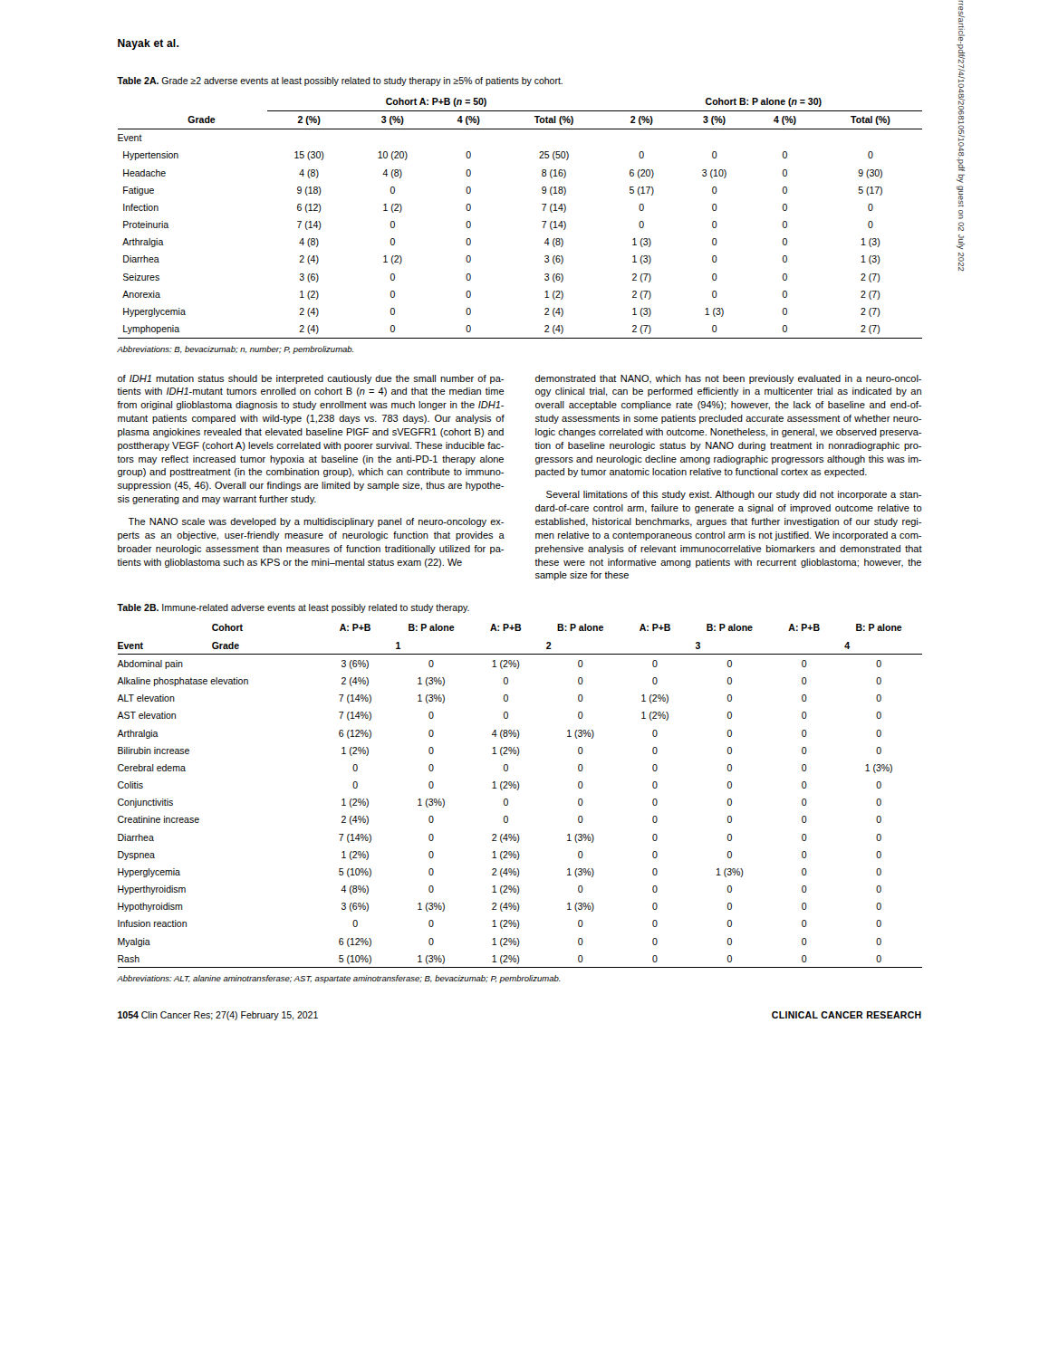Nayak et al.
Downloaded from http://aacrjournals.org/clincancerres/article-pdf/27/4/1048/2068105/1048.pdf by guest on 02 July 2022
Table 2A. Grade ≥2 adverse events at least possibly related to study therapy in ≥5% of patients by cohort.
| | | Cohort A: P+B ( n = 50) | Cohort B: P alone ( n = 30) |
| --- | --- | --- | --- |
| | Grade | 2 (%) | 3 (%) | 4 (%) | Total (%) | 2 (%) | 3 (%) | 4 (%) | Total (%) |
| Event | | | | | | | | |
| Hypertension | 15 (30) | 10 (20) | 0 | 25 (50) | 0 | 0 | 0 | 0 |
| Headache | 4 (8) | 4 (8) | 0 | 8 (16) | 6 (20) | 3 (10) | 0 | 9 (30) |
| Fatigue | 9 (18) | 0 | 0 | 9 (18) | 5 (17) | 0 | 0 | 5 (17) |
| Infection | 6 (12) | 1 (2) | 0 | 7 (14) | 0 | 0 | 0 | 0 |
| Proteinuria | 7 (14) | 0 | 0 | 7 (14) | 0 | 0 | 0 | 0 |
| Arthralgia | 4 (8) | 0 | 0 | 4 (8) | 1 (3) | 0 | 0 | 1 (3) |
| Diarrhea | 2 (4) | 1 (2) | 0 | 3 (6) | 1 (3) | 0 | 0 | 1 (3) |
| Seizures | 3 (6) | 0 | 0 | 3 (6) | 2 (7) | 0 | 0 | 2 (7) |
| Anorexia | 1 (2) | 0 | 0 | 1 (2) | 2 (7) | 0 | 0 | 2 (7) |
| Hyperglycemia | 2 (4) | 0 | 0 | 2 (4) | 1 (3) | 1 (3) | 0 | 2 (7) |
| Lymphopenia | 2 (4) | 0 | 0 | 2 (4) | 2 (7) | 0 | 0 | 2 (7) |
Abbreviations: B, bevacizumab; n, number; P, pembrolizumab.
of IDH1 mutation status should be interpreted cautiously due the small number of patients with IDH1-mutant tumors enrolled on cohort B (n = 4) and that the median time from original glioblastoma diagnosis to study enrollment was much longer in the IDH1-mutant patients compared with wild-type (1,238 days vs. 783 days). Our analysis of plasma angiokines revealed that elevated baseline PlGF and sVEGFR1 (cohort B) and posttherapy VEGF (cohort A) levels correlated with poorer survival. These inducible factors may reflect increased tumor hypoxia at baseline (in the anti-PD-1 therapy alone group) and posttreatment (in the combination group), which can contribute to immunosuppression (45, 46). Overall our findings are limited by sample size, thus are hypothesis generating and may warrant further study.
The NANO scale was developed by a multidisciplinary panel of neuro-oncology experts as an objective, user-friendly measure of neurologic function that provides a broader neurologic assessment than measures of function traditionally utilized for patients with glioblastoma such as KPS or the mini–mental status exam (22). We
demonstrated that NANO, which has not been previously evaluated in a neuro-oncology clinical trial, can be performed efficiently in a multicenter trial as indicated by an overall acceptable compliance rate (94%); however, the lack of baseline and end-of-study assessments in some patients precluded accurate assessment of whether neurologic changes correlated with outcome. Nonetheless, in general, we observed preservation of baseline neurologic status by NANO during treatment in nonradiographic progressors and neurologic decline among radiographic progressors although this was impacted by tumor anatomic location relative to functional cortex as expected.
Several limitations of this study exist. Although our study did not incorporate a standard-of-care control arm, failure to generate a signal of improved outcome relative to established, historical benchmarks, argues that further investigation of our study regimen relative to a contemporaneous control arm is not justified. We incorporated a comprehensive analysis of relevant immunocorrelative biomarkers and demonstrated that these were not informative among patients with recurrent glioblastoma; however, the sample size for these
Table 2B. Immune-related adverse events at least possibly related to study therapy.
| | Cohort | A: P+B | B: P alone | A: P+B | B: P alone | A: P+B | B: P alone | A: P+B | B: P alone |
| --- | --- | --- | --- | --- | --- | --- | --- | --- | --- |
| Event | Grade | 1 | 2 | 3 | 4 |
| Abdominal pain | 3 (6%) | 0 | 1 (2%) | 0 | 0 | 0 | 0 | 0 |
| Alkaline phosphatase elevation | 2 (4%) | 1 (3%) | 0 | 0 | 0 | 0 | 0 | 0 |
| ALT elevation | 7 (14%) | 1 (3%) | 0 | 0 | 1 (2%) | 0 | 0 | 0 |
| AST elevation | 7 (14%) | 0 | 0 | 0 | 1 (2%) | 0 | 0 | 0 |
| Arthralgia | 6 (12%) | 0 | 4 (8%) | 1 (3%) | 0 | 0 | 0 | 0 |
| Bilirubin increase | 1 (2%) | 0 | 1 (2%) | 0 | 0 | 0 | 0 | 0 |
| Cerebral edema | 0 | 0 | 0 | 0 | 0 | 0 | 0 | 1 (3%) |
| Colitis | 0 | 0 | 1 (2%) | 0 | 0 | 0 | 0 | 0 |
| Conjunctivitis | 1 (2%) | 1 (3%) | 0 | 0 | 0 | 0 | 0 | 0 |
| Creatinine increase | 2 (4%) | 0 | 0 | 0 | 0 | 0 | 0 | 0 |
| Diarrhea | 7 (14%) | 0 | 2 (4%) | 1 (3%) | 0 | 0 | 0 | 0 |
| Dyspnea | 1 (2%) | 0 | 1 (2%) | 0 | 0 | 0 | 0 | 0 |
| Hyperglycemia | 5 (10%) | 0 | 2 (4%) | 1 (3%) | 0 | 1 (3%) | 0 | 0 |
| Hyperthyroidism | 4 (8%) | 0 | 1 (2%) | 0 | 0 | 0 | 0 | 0 |
| Hypothyroidism | 3 (6%) | 1 (3%) | 2 (4%) | 1 (3%) | 0 | 0 | 0 | 0 |
| Infusion reaction | 0 | 0 | 1 (2%) | 0 | 0 | 0 | 0 | 0 |
| Myalgia | 6 (12%) | 0 | 1 (2%) | 0 | 0 | 0 | 0 | 0 |
| Rash | 5 (10%) | 1 (3%) | 1 (2%) | 0 | 0 | 0 | 0 | 0 |
Abbreviations: ALT, alanine aminotransferase; AST, aspartate aminotransferase; B, bevacizumab; P, pembrolizumab.
1054 Clin Cancer Res; 27(4) February 15, 2021
CLINICAL CANCER RESEARCH